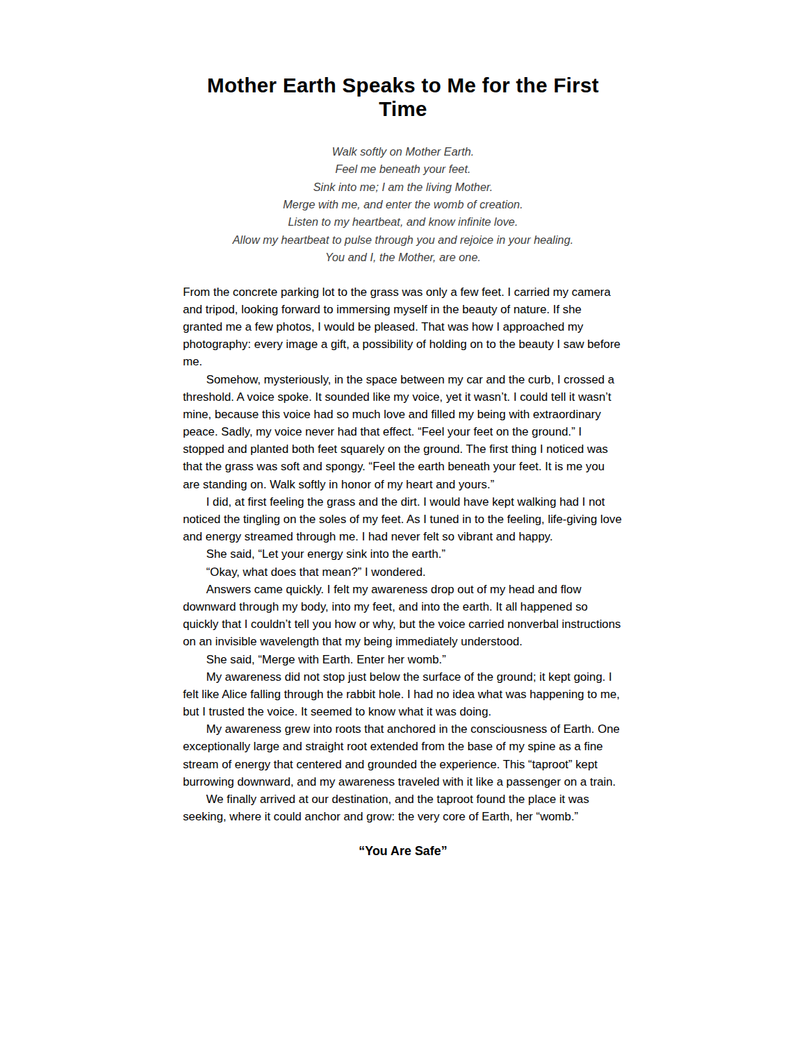Mother Earth Speaks to Me for the First Time
Walk softly on Mother Earth.
Feel me beneath your feet.
Sink into me; I am the living Mother.
Merge with me, and enter the womb of creation.
Listen to my heartbeat, and know infinite love.
Allow my heartbeat to pulse through you and rejoice in your healing.
You and I, the Mother, are one.
From the concrete parking lot to the grass was only a few feet. I carried my camera and tripod, looking forward to immersing myself in the beauty of nature. If she granted me a few photos, I would be pleased. That was how I approached my photography: every image a gift, a possibility of holding on to the beauty I saw before me.
Somehow, mysteriously, in the space between my car and the curb, I crossed a threshold. A voice spoke. It sounded like my voice, yet it wasn’t. I could tell it wasn’t mine, because this voice had so much love and filled my being with extraordinary peace. Sadly, my voice never had that effect. “Feel your feet on the ground.” I stopped and planted both feet squarely on the ground. The first thing I noticed was that the grass was soft and spongy. “Feel the earth beneath your feet. It is me you are standing on. Walk softly in honor of my heart and yours.”
I did, at first feeling the grass and the dirt. I would have kept walking had I not noticed the tingling on the soles of my feet. As I tuned in to the feeling, life-giving love and energy streamed through me. I had never felt so vibrant and happy.
She said, “Let your energy sink into the earth.”
“Okay, what does that mean?” I wondered.
Answers came quickly. I felt my awareness drop out of my head and flow downward through my body, into my feet, and into the earth. It all happened so quickly that I couldn’t tell you how or why, but the voice carried nonverbal instructions on an invisible wavelength that my being immediately understood.
She said, “Merge with Earth. Enter her womb.”
My awareness did not stop just below the surface of the ground; it kept going. I felt like Alice falling through the rabbit hole. I had no idea what was happening to me, but I trusted the voice. It seemed to know what it was doing.
My awareness grew into roots that anchored in the consciousness of Earth. One exceptionally large and straight root extended from the base of my spine as a fine stream of energy that centered and grounded the experience. This “taproot” kept burrowing downward, and my awareness traveled with it like a passenger on a train.
We finally arrived at our destination, and the taproot found the place it was seeking, where it could anchor and grow: the very core of Earth, her “womb.”
“You Are Safe”